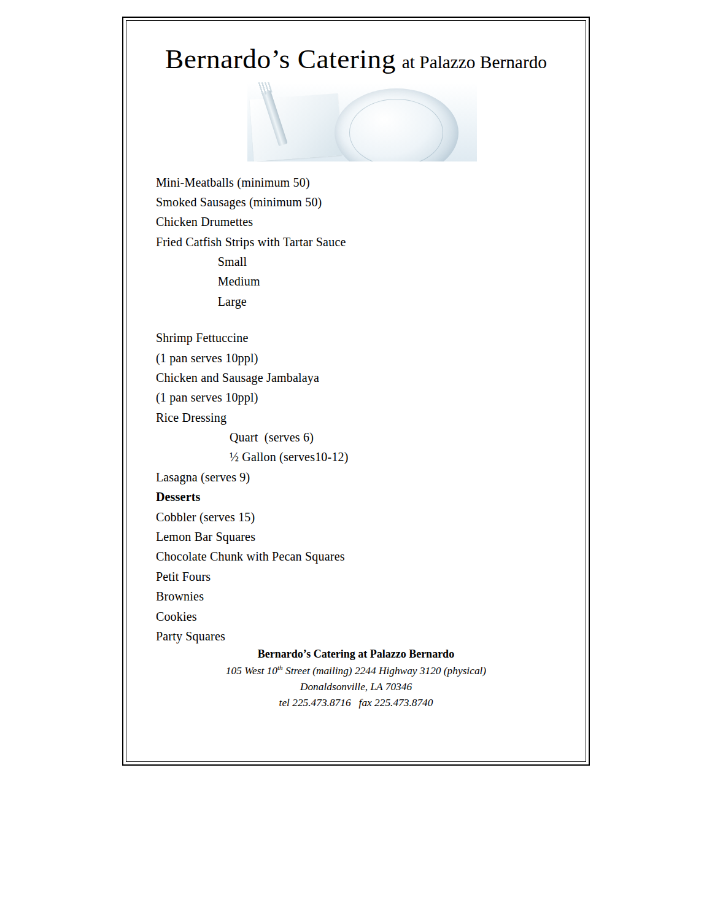Bernardo’s Catering at Palazzo Bernardo
Mini-Meatballs (minimum 50)
Smoked Sausages (minimum 50)
Chicken Drumettes
Fried Catfish Strips with Tartar Sauce
Small
Medium
Large
Shrimp Fettuccine
(1 pan serves 10ppl)
Chicken and Sausage Jambalaya
(1 pan serves 10ppl)
Rice Dressing
Quart (serves 6)
½ Gallon (serves10-12)
Lasagna (serves 9)
Desserts
Cobbler (serves 15)
Lemon Bar Squares
Chocolate Chunk with Pecan Squares
Petit Fours
Brownies
Cookies
Party Squares
Bernardo’s Catering at Palazzo Bernardo
105 West 10th Street (mailing) 2244 Highway 3120 (physical)
Donaldsonville, LA 70346
tel 225.473.8716 fax 225.473.8740